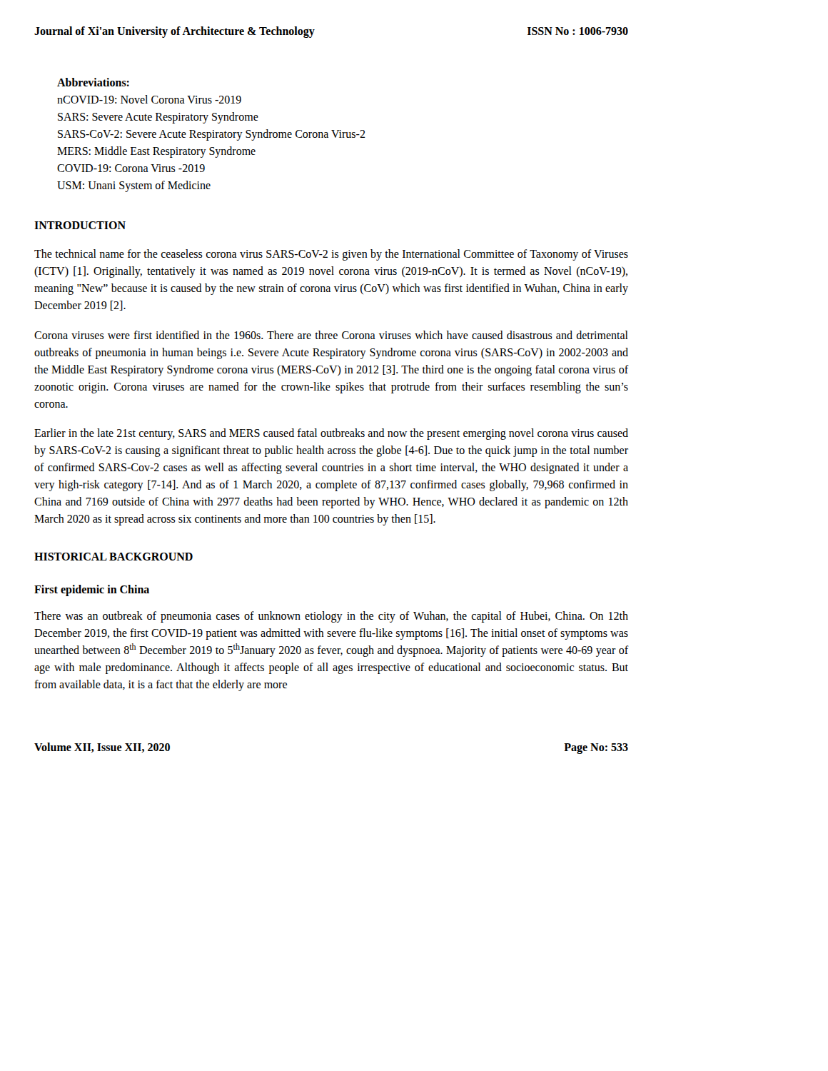Journal of Xi'an University of Architecture & Technology
ISSN No : 1006-7930
Abbreviations:
nCOVID-19: Novel Corona Virus -2019
SARS: Severe Acute Respiratory Syndrome
SARS-CoV-2: Severe Acute Respiratory Syndrome Corona Virus-2
MERS: Middle East Respiratory Syndrome
COVID-19: Corona Virus -2019
USM: Unani System of Medicine
INTRODUCTION
The technical name for the ceaseless corona virus SARS-CoV-2 is given by the International Committee of Taxonomy of Viruses (ICTV) [1]. Originally, tentatively it was named as 2019 novel corona virus (2019-nCoV). It is termed as Novel (nCoV-19), meaning "New” because it is caused by the new strain of corona virus (CoV) which was first identified in Wuhan, China in early December 2019 [2].
Corona viruses were first identified in the 1960s. There are three Corona viruses which have caused disastrous and detrimental outbreaks of pneumonia in human beings i.e. Severe Acute Respiratory Syndrome corona virus (SARS-CoV) in 2002-2003 and the Middle East Respiratory Syndrome corona virus (MERS-CoV) in 2012 [3]. The third one is the ongoing fatal corona virus of zoonotic origin. Corona viruses are named for the crown-like spikes that protrude from their surfaces resembling the sun’s corona.
Earlier in the late 21st century, SARS and MERS caused fatal outbreaks and now the present emerging novel corona virus caused by SARS-CoV-2 is causing a significant threat to public health across the globe [4-6]. Due to the quick jump in the total number of confirmed SARS-Cov-2 cases as well as affecting several countries in a short time interval, the WHO designated it under a very high-risk category [7-14]. And as of 1 March 2020, a complete of 87,137 confirmed cases globally, 79,968 confirmed in China and 7169 outside of China with 2977 deaths had been reported by WHO. Hence, WHO declared it as pandemic on 12th March 2020 as it spread across six continents and more than 100 countries by then [15].
HISTORICAL BACKGROUND
First epidemic in China
There was an outbreak of pneumonia cases of unknown etiology in the city of Wuhan, the capital of Hubei, China. On 12th December 2019, the first COVID-19 patient was admitted with severe flu-like symptoms [16]. The initial onset of symptoms was unearthed between 8th December 2019 to 5thJanuary 2020 as fever, cough and dyspnoea. Majority of patients were 40-69 year of age with male predominance. Although it affects people of all ages irrespective of educational and socioeconomic status. But from available data, it is a fact that the elderly are more
Volume XII, Issue XII, 2020
Page No: 533